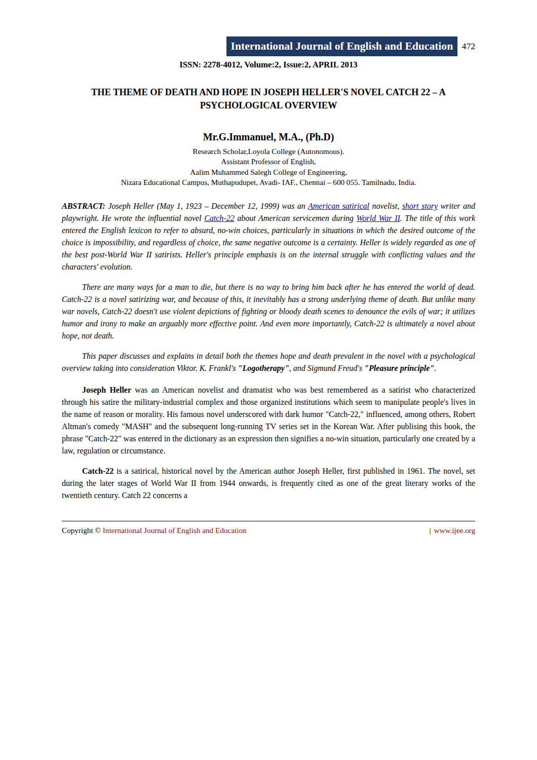International Journal of English and Education 472
ISSN: 2278-4012, Volume:2, Issue:2, APRIL 2013
The Theme of Death and Hope in Joseph Heller's Novel Catch 22 – A Psychological Overview
Mr.G.Immanuel, M.A., (Ph.D)
Research Scholar,Loyola College (Autonomous).
Assistant Professor of English,
Aalim Muhammed Salegh College of Engineering,
Nizara Educational Campus, Muthapudupet, Avadi- IAF., Chennai – 600 055. Tamilnadu, India.
ABSTRACT: Joseph Heller (May 1, 1923 – December 12, 1999) was an American satirical novelist, short story writer and playwright. He wrote the influential novel Catch-22 about American servicemen during World War II. The title of this work entered the English lexicon to refer to absurd, no-win choices, particularly in situations in which the desired outcome of the choice is impossibility, and regardless of choice, the same negative outcome is a certainty. Heller is widely regarded as one of the best post-World War II satirists. Heller's principle emphasis is on the internal struggle with conflicting values and the characters' evolution.
There are many ways for a man to die, but there is no way to bring him back after he has entered the world of dead. Catch-22 is a novel satirizing war, and because of this, it inevitably has a strong underlying theme of death. But unlike many war novels, Catch-22 doesn't use violent depictions of fighting or bloody death scenes to denounce the evils of war; it utilizes humor and irony to make an arguably more effective point. And even more importantly, Catch-22 is ultimately a novel about hope, not death.
This paper discusses and explains in detail both the themes hope and death prevalent in the novel with a psychological overview taking into consideration Viktor. K. Frankl's "Logotherapy", and Sigmund Freud's "Pleasure principle".
Joseph Heller was an American novelist and dramatist who was best remembered as a satirist who characterized through his satire the military-industrial complex and those organized institutions which seem to manipulate people's lives in the name of reason or morality. His famous novel underscored with dark humor "Catch-22," influenced, among others, Robert Altman's comedy "MASH" and the subsequent long-running TV series set in the Korean War. After publising this book, the phrase "Catch-22" was entered in the dictionary as an expression then signifies a no-win situation, particularly one created by a law, regulation or circumstance.
Catch-22 is a satirical, historical novel by the American author Joseph Heller, first published in 1961. The novel, set during the later stages of World War II from 1944 onwards, is frequently cited as one of the great literary works of the twentieth century. Catch 22 concerns a
Copyright © International Journal of English and Education
|www.ijee.org